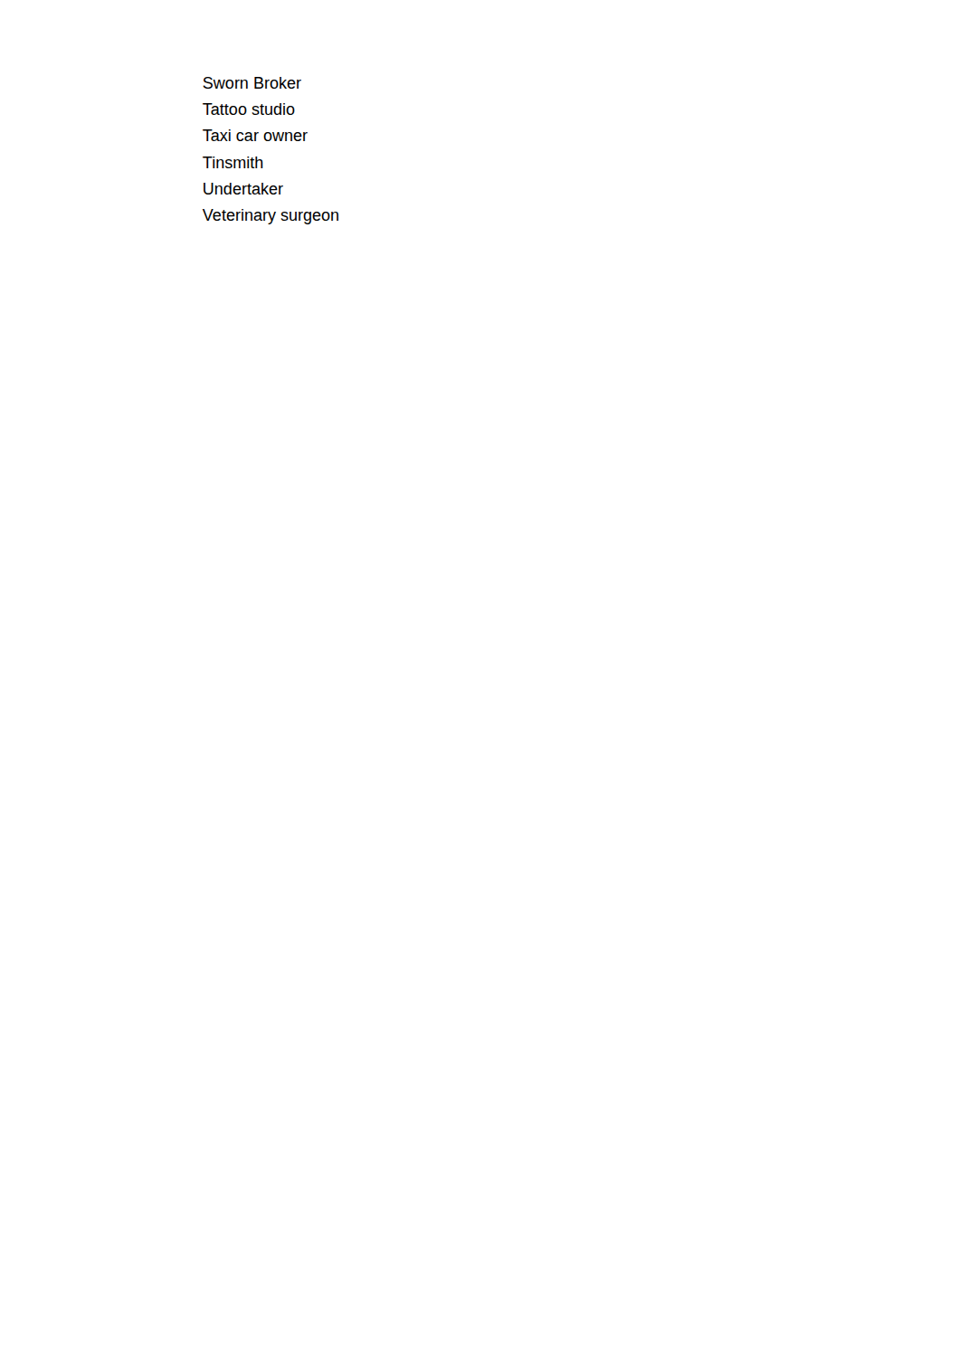Sworn Broker
Tattoo studio
Taxi car owner
Tinsmith
Undertaker
Veterinary surgeon